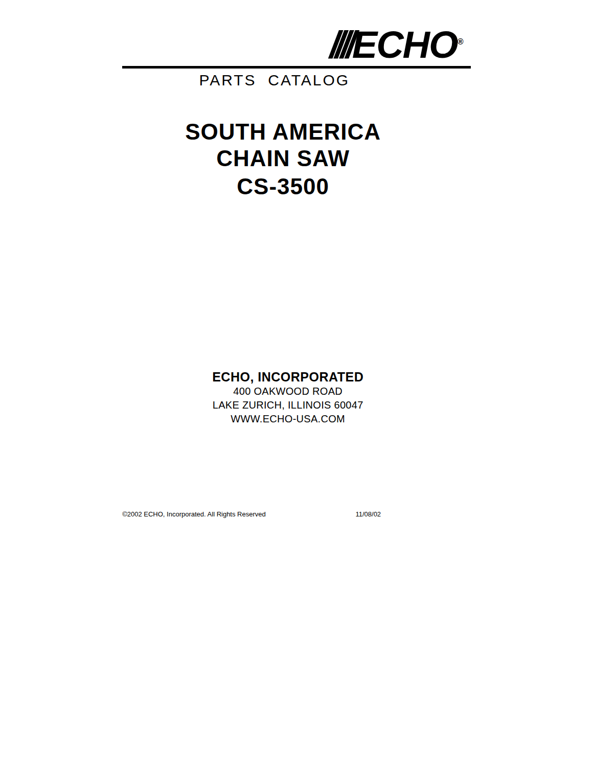////ECHO®
PARTS CATALOG
SOUTH AMERICA
CHAIN SAW
CS-3500
ECHO, INCORPORATED
400 OAKWOOD ROAD
LAKE ZURICH, ILLINOIS 60047
WWW.ECHO-USA.COM
©2002 ECHO, Incorporated. All Rights Reserved
11/08/02